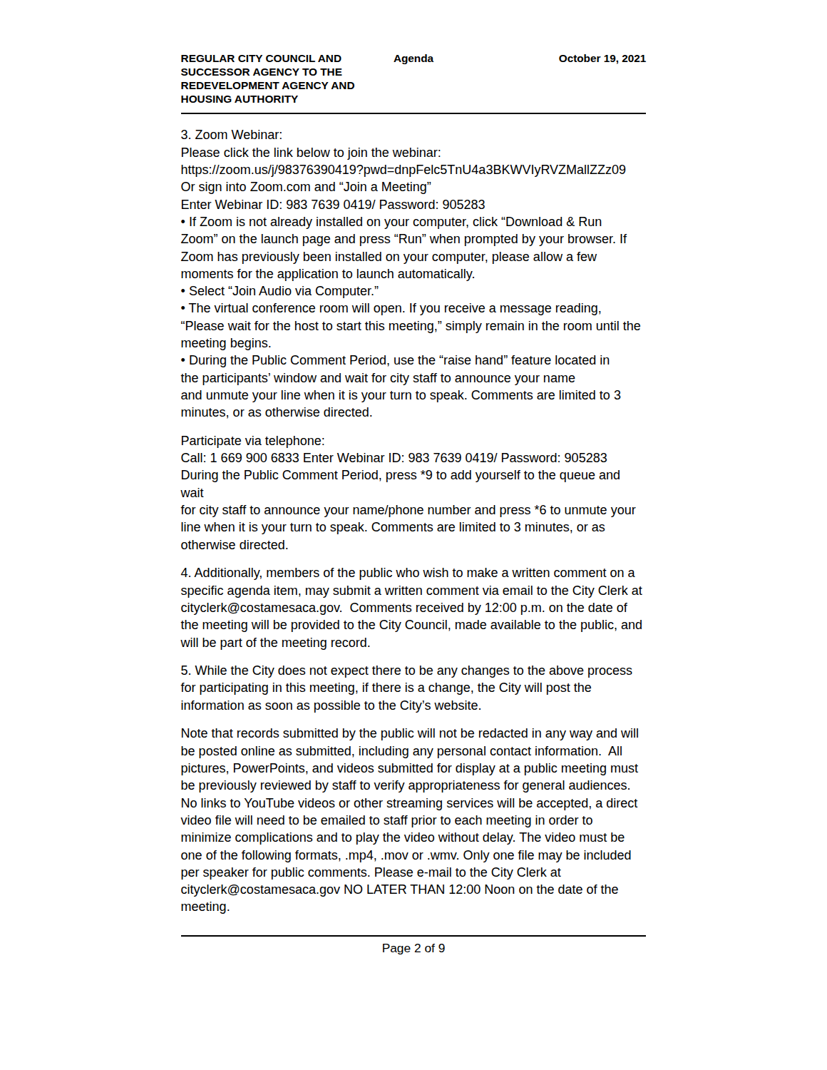Regular City Council and
Successor Agency to the
Redevelopment Agency and
Housing Authority
Agenda
October 19, 2021
3. Zoom Webinar:
Please click the link below to join the webinar:
https://zoom.us/j/98376390419?pwd=dnpFelc5TnU4a3BKWVIyRVZMallZZz09
Or sign into Zoom.com and “Join a Meeting”
Enter Webinar ID: 983 7639 0419/ Password: 905283
• If Zoom is not already installed on your computer, click “Download & Run
Zoom” on the launch page and press “Run” when prompted by your browser. If Zoom has previously been installed on your computer, please allow a few moments for the application to launch automatically.
• Select “Join Audio via Computer.”
• The virtual conference room will open. If you receive a message reading,
“Please wait for the host to start this meeting,” simply remain in the room until the meeting begins.
• During the Public Comment Period, use the “raise hand” feature located in
the participants’ window and wait for city staff to announce your name
and unmute your line when it is your turn to speak. Comments are limited to 3 minutes, or as otherwise directed.
Participate via telephone:
Call: 1 669 900 6833 Enter Webinar ID: 983 7639 0419/ Password: 905283
During the Public Comment Period, press *9 to add yourself to the queue and wait
for city staff to announce your name/phone number and press *6 to unmute your line when it is your turn to speak. Comments are limited to 3 minutes, or as otherwise directed.
4. Additionally, members of the public who wish to make a written comment on a specific agenda item, may submit a written comment via email to the City Clerk at cityclerk@costamesaca.gov. Comments received by 12:00 p.m. on the date of the meeting will be provided to the City Council, made available to the public, and will be part of the meeting record.
5. While the City does not expect there to be any changes to the above process for participating in this meeting, if there is a change, the City will post the information as soon as possible to the City’s website.
Note that records submitted by the public will not be redacted in any way and will be posted online as submitted, including any personal contact information. All pictures, PowerPoints, and videos submitted for display at a public meeting must be previously reviewed by staff to verify appropriateness for general audiences. No links to YouTube videos or other streaming services will be accepted, a direct video file will need to be emailed to staff prior to each meeting in order to minimize complications and to play the video without delay. The video must be one of the following formats, .mp4, .mov or .wmv. Only one file may be included per speaker for public comments. Please e-mail to the City Clerk at cityclerk@costamesaca.gov NO LATER THAN 12:00 Noon on the date of the meeting.
Page 2 of 9